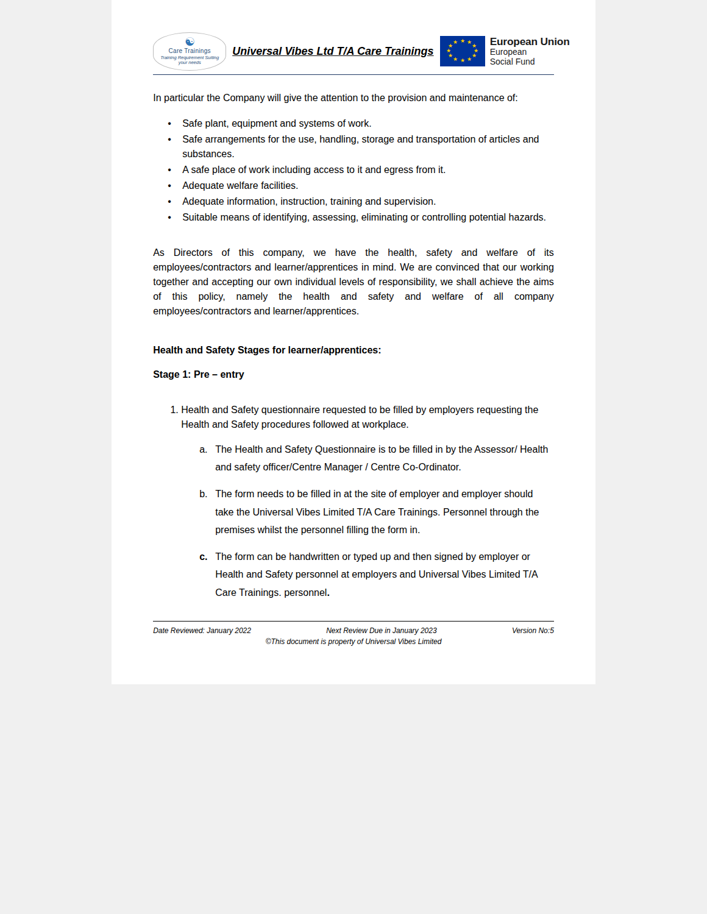☯Care Trainings
Training Requirement Suiting
your needs
Universal Vibes Ltd T/A Care Trainings
★ ★ ★ ★ ★ ★ ★ ★ ★ ★ ★ ★
European Union
European
Social Fund
In particular the Company will give the attention to the provision and maintenance of:
Safe plant, equipment and systems of work.
Safe arrangements for the use, handling, storage and transportation of articles and substances.
A safe place of work including access to it and egress from it.
Adequate welfare facilities.
Adequate information, instruction, training and supervision.
Suitable means of identifying, assessing, eliminating or controlling potential hazards.
As Directors of this company, we have the health, safety and welfare of its employees/contractors and learner/apprentices in mind. We are convinced that our working together and accepting our own individual levels of responsibility, we shall achieve the aims of this policy, namely the health and safety and welfare of all company employees/contractors and learner/apprentices.
Health and Safety Stages for learner/apprentices:
Stage 1: Pre – entry
Health and Safety questionnaire requested to be filled by employers requesting the Health and Safety procedures followed at workplace.
a. The Health and Safety Questionnaire is to be filled in by the Assessor/ Health and safety officer/Centre Manager / Centre Co-Ordinator.
b. The form needs to be filled in at the site of employer and employer should take the Universal Vibes Limited T/A Care Trainings. Personnel through the premises whilst the personnel filling the form in.
c. The form can be handwritten or typed up and then signed by employer or Health and Safety personnel at employers and Universal Vibes Limited T/A Care Trainings. personnel.
Date Reviewed: January 2022
Next Review Due in January 2023
Version No:5
©This document is property of Universal Vibes Limited